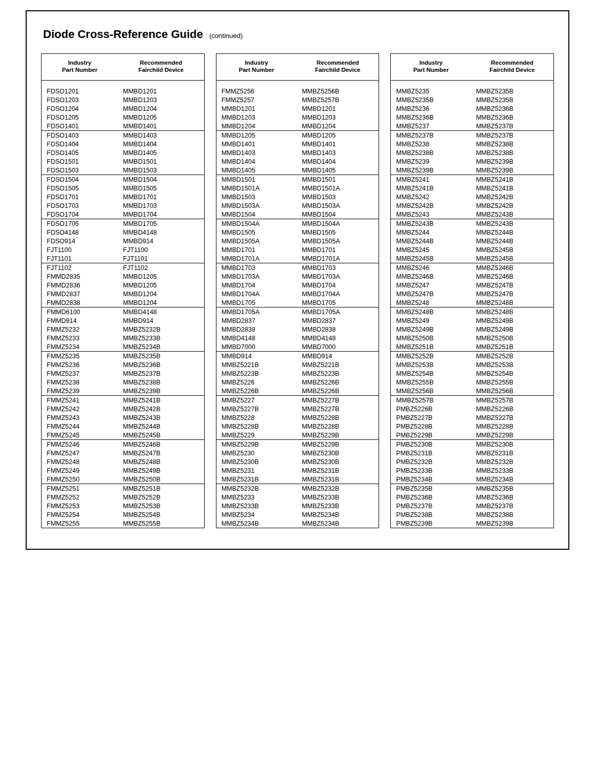Diode Cross-Reference Guide (continued)
| Industry Part Number | Recommended Fairchild Device |
| --- | --- |
| FDSO1201 | MMBD1201 |
| FDSO1203 | MMBD1203 |
| FDSO1204 | MMBD1204 |
| FDSO1205 | MMBD1205 |
| FDSO1401 | MMBD1401 |
| FDSO1403 | MMBD1403 |
| FDSO1404 | MMBD1404 |
| FDSO1405 | MMBD1405 |
| FDSO1501 | MMBD1501 |
| FDSO1503 | MMBD1503 |
| FDSO1504 | MMBD1504 |
| FDSO1505 | MMBD1505 |
| FDSO1701 | MMBD1701 |
| FDSO1703 | MMBD1703 |
| FDSO1704 | MMBD1704 |
| FDSO1705 | MMBD1705 |
| FDSO4148 | MMBD4148 |
| FDSO914 | MMBD914 |
| FJT1100 | FJT1100 |
| FJT1101 | FJT1101 |
| FJT1102 | FJT1102 |
| FMMD2835 | MMBD1205 |
| FMMD2836 | MMBD1205 |
| FMMD2837 | MMBD1204 |
| FMMD2838 | MMBD1204 |
| FMMD6100 | MMBD4148 |
| FMMD914 | MMBD914 |
| FMMZ5232 | MMBZ5232B |
| FMMZ5233 | MMBZ5233B |
| FMMZ5234 | MMBZ5234B |
| FMMZ5235 | MMBZ5235B |
| FMMZ5236 | MMBZ5236B |
| FMMZ5237 | MMBZ5237B |
| FMMZ5238 | MMBZ5238B |
| FMMZ5239 | MMBZ5239B |
| FMMZ5241 | MMBZ5241B |
| FMMZ5242 | MMBZ5242B |
| FMMZ5243 | MMBZ5243B |
| FMMZ5244 | MMBZ5244B |
| FMMZ5245 | MMBZ5245B |
| FMMZ5246 | MMBZ5246B |
| FMMZ5247 | MMBZ5247B |
| FMMZ5248 | MMBZ5248B |
| FMMZ5249 | MMBZ5249B |
| FMMZ5250 | MMBZ5250B |
| FMMZ5251 | MMBZ5251B |
| FMMZ5252 | MMBZ5252B |
| FMMZ5253 | MMBZ5253B |
| FMMZ5254 | MMBZ5254B |
| FMMZ5255 | MMBZ5255B |
| Industry Part Number | Recommended Fairchild Device |
| --- | --- |
| FMMZ5256 | MMBZ5256B |
| FMMZ5257 | MMBZ5257B |
| MMBD1201 | MMBD1201 |
| MMBD1203 | MMBD1203 |
| MMBD1204 | MMBD1204 |
| MMBD1205 | MMBD1205 |
| MMBD1401 | MMBD1401 |
| MMBD1403 | MMBD1403 |
| MMBD1404 | MMBD1404 |
| MMBD1405 | MMBD1405 |
| MMBD1501 | MMBD1501 |
| MMBD1501A | MMBD1501A |
| MMBD1503 | MMBD1503 |
| MMBD1503A | MMBD1503A |
| MMBD1504 | MMBD1504 |
| MMBD1504A | MMBD1504A |
| MMBD1505 | MMBD1505 |
| MMBD1505A | MMBD1505A |
| MMBD1701 | MMBD1701 |
| MMBD1701A | MMBD1701A |
| MMBD1703 | MMBD1703 |
| MMBD1703A | MMBD1703A |
| MMBD1704 | MMBD1704 |
| MMBD1704A | MMBD1704A |
| MMBD1705 | MMBD1705 |
| MMBD1705A | MMBD1705A |
| MMBD2837 | MMBD2837 |
| MMBD2838 | MMBD2838 |
| MMBD4148 | MMBD4148 |
| MMBD7000 | MMBD7000 |
| MMBD914 | MMBD914 |
| MMBZ5221B | MMBZ5221B |
| MMBZ5223B | MMBZ5223B |
| MMBZ5226 | MMBZ5226B |
| MMBZ5226B | MMBZ5226B |
| MMBZ5227 | MMBZ5227B |
| MMBZ5227B | MMBZ5227B |
| MMBZ5228 | MMBZ5228B |
| MMBZ5228B | MMBZ5228B |
| MMBZ5229 | MMBZ5229B |
| MMBZ5229B | MMBZ5229B |
| MMBZ5230 | MMBZ5230B |
| MMBZ5230B | MMBZ5230B |
| MMBZ5231 | MMBZ5231B |
| MMBZ5231B | MMBZ5231B |
| MMBZ5232B | MMBZ5232B |
| MMBZ5233 | MMBZ5233B |
| MMBZ5233B | MMBZ5233B |
| MMBZ5234 | MMBZ5234B |
| MMBZ5234B | MMBZ5234B |
| Industry Part Number | Recommended Fairchild Device |
| --- | --- |
| MMBZ5235 | MMBZ5235B |
| MMBZ5235B | MMBZ5235B |
| MMBZ5236 | MMBZ5236B |
| MMBZ5236B | MMBZ5236B |
| MMBZ5237 | MMBZ5237B |
| MMBZ5237B | MMBZ5237B |
| MMBZ5238 | MMBZ5238B |
| MMBZ5238B | MMBZ5238B |
| MMBZ5239 | MMBZ5239B |
| MMBZ5239B | MMBZ5239B |
| MMBZ5241 | MMBZ5241B |
| MMBZ5241B | MMBZ5241B |
| MMBZ5242 | MMBZ5242B |
| MMBZ5242B | MMBZ5242B |
| MMBZ5243 | MMBZ5243B |
| MMBZ5243B | MMBZ5243B |
| MMBZ5244 | MMBZ5244B |
| MMBZ5244B | MMBZ5244B |
| MMBZ5245 | MMBZ5245B |
| MMBZ5245B | MMBZ5245B |
| MMBZ5246 | MMBZ5246B |
| MMBZ5246B | MMBZ5246B |
| MMBZ5247 | MMBZ5247B |
| MMBZ5247B | MMBZ5247B |
| MMBZ5248 | MMBZ5248B |
| MMBZ5248B | MMBZ5248B |
| MMBZ5249 | MMBZ5249B |
| MMBZ5249B | MMBZ5249B |
| MMBZ5250B | MMBZ5250B |
| MMBZ5251B | MMBZ5251B |
| MMBZ5252B | MMBZ5252B |
| MMBZ5253B | MMBZ5253B |
| MMBZ5254B | MMBZ5254B |
| MMBZ5255B | MMBZ5255B |
| MMBZ5256B | MMBZ5256B |
| MMBZ5257B | MMBZ5257B |
| PMBZ5226B | MMBZ5226B |
| PMBZ5227B | MMBZ5227B |
| PMBZ5228B | MMBZ5228B |
| PMBZ5229B | MMBZ5229B |
| PMBZ5230B | MMBZ5230B |
| PMBZ5231B | MMBZ5231B |
| PMBZ5232B | MMBZ5232B |
| PMBZ5233B | MMBZ5233B |
| PMBZ5234B | MMBZ5234B |
| PMBZ5235B | MMBZ5235B |
| PMBZ5236B | MMBZ5236B |
| PMBZ5237B | MMBZ5237B |
| PMBZ5238B | MMBZ5238B |
| PMBZ5239B | MMBZ5239B |